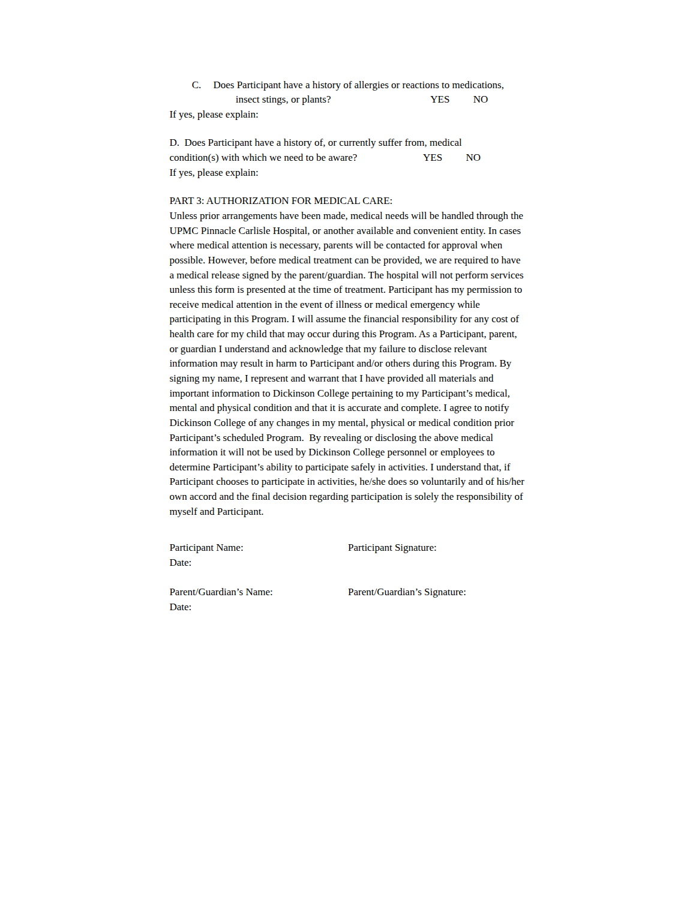C.
Does Participant have a history of allergies or reactions to medications,
insect stings, or plants? YESNO
If yes, please explain:
D. Does Participant have a history of, or currently suffer from, medical
condition(s) with which we need to be aware? YESNO
If yes, please explain:
PART 3: AUTHORIZATION FOR MEDICAL CARE:
Unless prior arrangements have been made, medical needs will be handled through the UPMC Pinnacle Carlisle Hospital, or another available and convenient entity. In cases where medical attention is necessary, parents will be contacted for approval when possible. However, before medical treatment can be provided, we are required to have a medical release signed by the parent/guardian. The hospital will not perform services unless this form is presented at the time of treatment. Participant has my permission to receive medical attention in the event of illness or medical emergency while participating in this Program. I will assume the financial responsibility for any cost of health care for my child that may occur during this Program. As a Participant, parent, or guardian I understand and acknowledge that my failure to disclose relevant information may result in harm to Participant and/or others during this Program. By signing my name, I represent and warrant that I have provided all materials and important information to Dickinson College pertaining to my Participant’s medical, mental and physical condition and that it is accurate and complete. I agree to notify Dickinson College of any changes in my mental, physical or medical condition prior Participant’s scheduled Program. By revealing or disclosing the above medical information it will not be used by Dickinson College personnel or employees to determine Participant’s ability to participate safely in activities. I understand that, if Participant chooses to participate in activities, he/she does so voluntarily and of his/her own accord and the final decision regarding participation is solely the responsibility of myself and Participant.
Participant Name:
Participant Signature:
Date:
Parent/Guardian’s Name:
Parent/Guardian’s Signature:
Date: